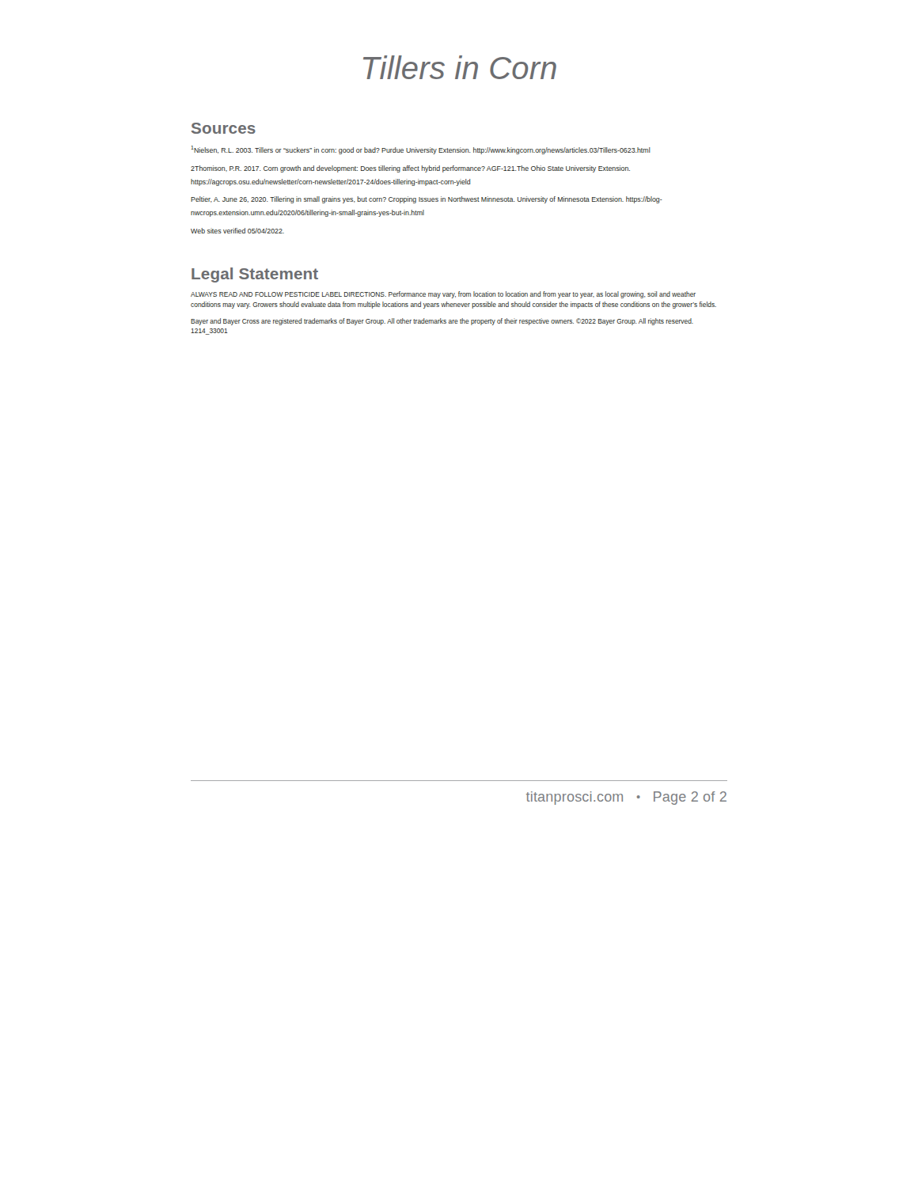Tillers in Corn
Sources
1Nielsen, R.L. 2003. Tillers or “suckers” in corn: good or bad? Purdue University Extension. http://www.kingcorn.org/news/articles.03/Tillers-0623.html
2Thomison, P.R. 2017. Corn growth and development: Does tillering affect hybrid performance? AGF-121.The Ohio State University Extension. https://agcrops.osu.edu/newsletter/corn-newsletter/2017-24/does-tillering-impact-corn-yield
Peltier, A. June 26, 2020. Tillering in small grains yes, but corn? Cropping Issues in Northwest Minnesota. University of Minnesota Extension. https://blog-nwcrops.extension.umn.edu/2020/06/tillering-in-small-grains-yes-but-in.html
Web sites verified 05/04/2022.
Legal Statement
ALWAYS READ AND FOLLOW PESTICIDE LABEL DIRECTIONS. Performance may vary, from location to location and from year to year, as local growing, soil and weather conditions may vary. Growers should evaluate data from multiple locations and years whenever possible and should consider the impacts of these conditions on the grower’s fields.
Bayer and Bayer Cross are registered trademarks of Bayer Group. All other trademarks are the property of their respective owners. ©2022 Bayer Group. All rights reserved. 1214_33001
titanprosci.com • Page 2 of 2